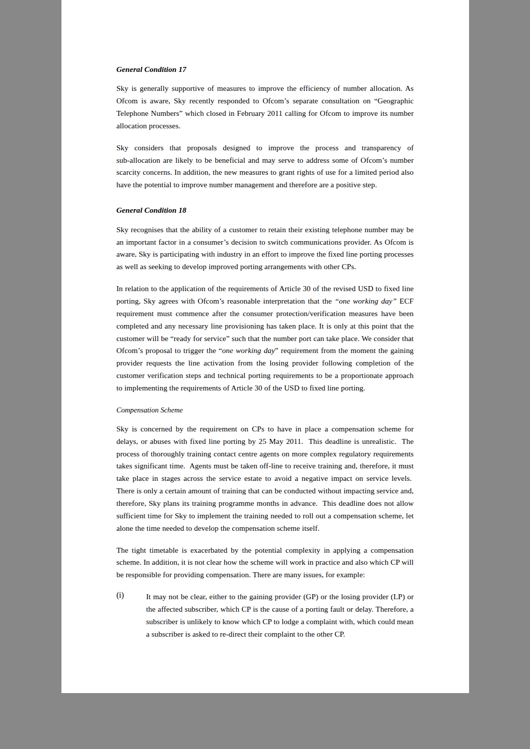General Condition 17
Sky is generally supportive of measures to improve the efficiency of number allocation. As Ofcom is aware, Sky recently responded to Ofcom’s separate consultation on “Geographic Telephone Numbers” which closed in February 2011 calling for Ofcom to improve its number allocation processes.
Sky considers that proposals designed to improve the process and transparency of sub‑allocation are likely to be beneficial and may serve to address some of Ofcom’s number scarcity concerns. In addition, the new measures to grant rights of use for a limited period also have the potential to improve number management and therefore are a positive step.
General Condition 18
Sky recognises that the ability of a customer to retain their existing telephone number may be an important factor in a consumer’s decision to switch communications provider. As Ofcom is aware, Sky is participating with industry in an effort to improve the fixed line porting processes as well as seeking to develop improved porting arrangements with other CPs.
In relation to the application of the requirements of Article 30 of the revised USD to fixed line porting, Sky agrees with Ofcom’s reasonable interpretation that the “one working day” ECF requirement must commence after the consumer protection/verification measures have been completed and any necessary line provisioning has taken place. It is only at this point that the customer will be “ready for service” such that the number port can take place. We consider that Ofcom’s proposal to trigger the “one working day” requirement from the moment the gaining provider requests the line activation from the losing provider following completion of the customer verification steps and technical porting requirements to be a proportionate approach to implementing the requirements of Article 30 of the USD to fixed line porting.
Compensation Scheme
Sky is concerned by the requirement on CPs to have in place a compensation scheme for delays, or abuses with fixed line porting by 25 May 2011. This deadline is unrealistic. The process of thoroughly training contact centre agents on more complex regulatory requirements takes significant time. Agents must be taken off‑line to receive training and, therefore, it must take place in stages across the service estate to avoid a negative impact on service levels. There is only a certain amount of training that can be conducted without impacting service and, therefore, Sky plans its training programme months in advance. This deadline does not allow sufficient time for Sky to implement the training needed to roll out a compensation scheme, let alone the time needed to develop the compensation scheme itself.
The tight timetable is exacerbated by the potential complexity in applying a compensation scheme. In addition, it is not clear how the scheme will work in practice and also which CP will be responsible for providing compensation. There are many issues, for example:
(i)
It may not be clear, either to the gaining provider (GP) or the losing provider (LP) or the affected subscriber, which CP is the cause of a porting fault or delay. Therefore, a subscriber is unlikely to know which CP to lodge a complaint with, which could mean a subscriber is asked to re‑direct their complaint to the other CP.